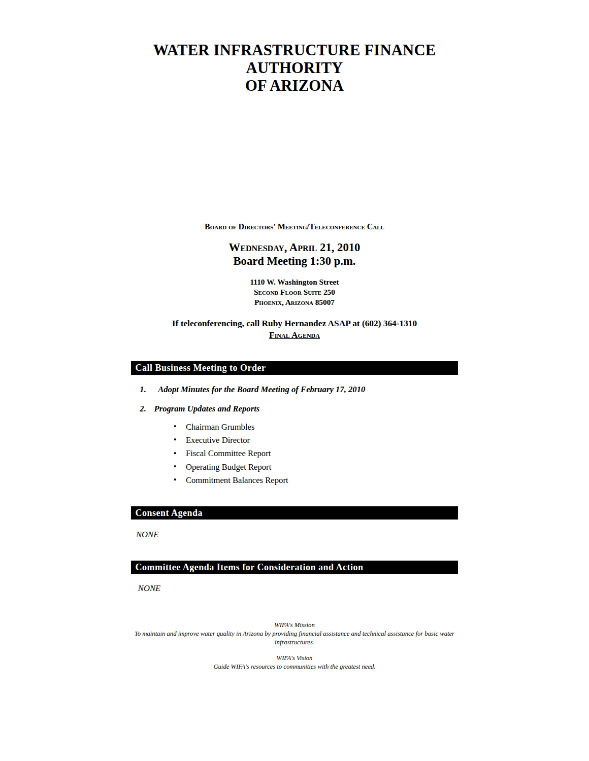WATER INFRASTRUCTURE FINANCE AUTHORITY
OF ARIZONA
Board of Directors' Meeting/Teleconference Call
Wednesday, April 21, 2010
Board Meeting 1:30 p.m.
1110 W. Washington Street
Second Floor Suite 250
Phoenix, Arizona 85007
If teleconferencing, call Ruby Hernandez ASAP at (602) 364-1310
Final Agenda
Call Business Meeting to Order
Adopt Minutes for the Board Meeting of February 17, 2010
Program Updates and Reports
Chairman Grumbles
Executive Director
Fiscal Committee Report
Operating Budget Report
Commitment Balances Report
Consent Agenda
NONE
Committee Agenda Items for Consideration and Action
NONE
WIFA's Mission
To maintain and improve water quality in Arizona by providing financial assistance and technical assistance for basic water infrastructures.
WIFA's Vision
Guide WIFA's resources to communities with the greatest need.